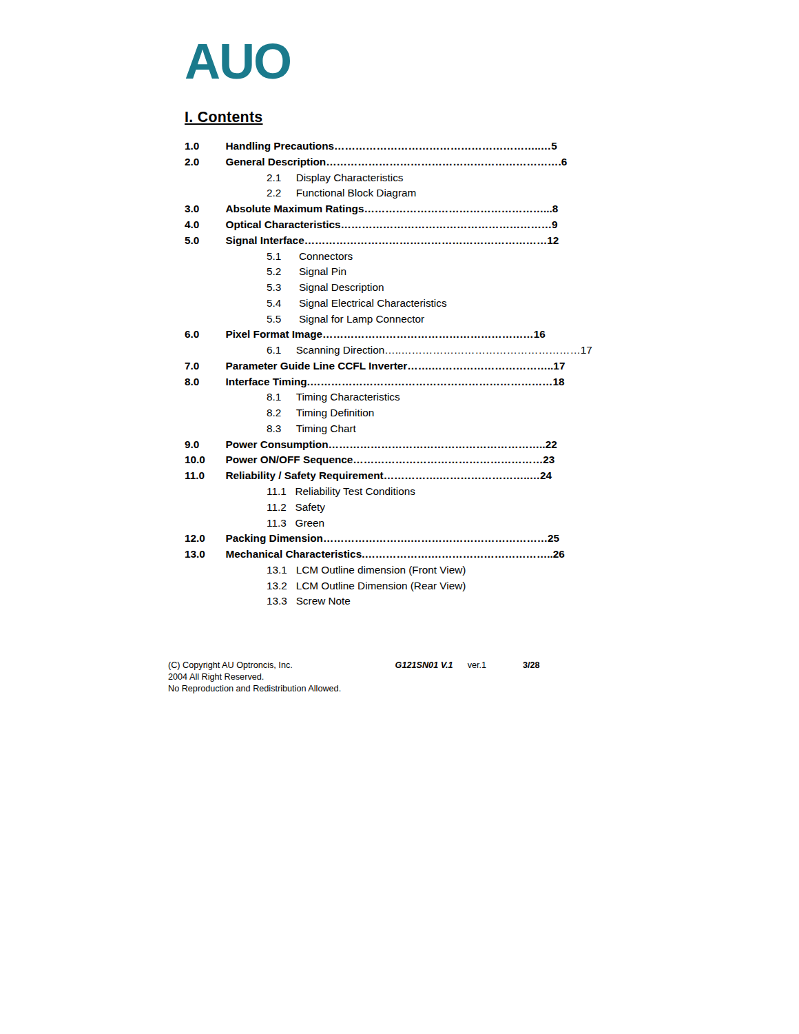AUO
I. Contents
| 1.0 | Handling Precautions …………………………………………………..… 5 |
| 2.0 | General Description ………………………………………………………… .6 |
| | 2.1 Display Characteristics |
| | 2.2 Functional Block Diagram |
| 3.0 | Absolute Maximum Ratings …………………………………………… ...8 |
| 4.0 | Optical Characteristics ………………………………………………… …9 |
| 5.0 | Signal Interface ………………………………………………………… …12 |
| | 5.1 Connectors |
| | 5.2 Signal Pin |
| | 5.3 Signal Description |
| | 5.4 Signal Electrical Characteristics |
| | 5.5 Signal for Lamp Connector |
| 6.0 | Pixel Format Image ………………………………………………… …16 |
| | 6.1 Scanning Direction …..…………………………………………… 17 |
| 7.0 | Parameter Guide Line CCFL Inverter …….…………………………… ..17 |
| 8.0 | Interface Timing. ………………………………………………………… …18 |
| | 8.1 Timing Characteristics |
| | 8.2 Timing Definition |
| | 8.3 Timing Chart |
| 9.0 | Power Consumption ………………………………………………… …..22 |
| 10.0 | Power ON/OFF Sequence …………………………………………… …23 |
| 11.0 | Reliability / Safety Requirement …………….…………………… ..…24 |
| | 11.1 Reliability Test Conditions |
| | 11.2 Safety |
| | 11.3 Green |
| 12.0 | Packing Dimension …………………….………………………………… 25 |
| 13.0 | Mechanical Characteristics. ……………….………………………… …..26 |
| | 13.1 LCM Outline dimension (Front View) |
| | 13.2 LCM Outline Dimension (Rear View) |
| | 13.3 Screw Note |
(C) Copyright AU Optroncis, Inc. G121SN01 V.1 ver.1 3/28
2004 All Right Reserved.
No Reproduction and Redistribution Allowed.